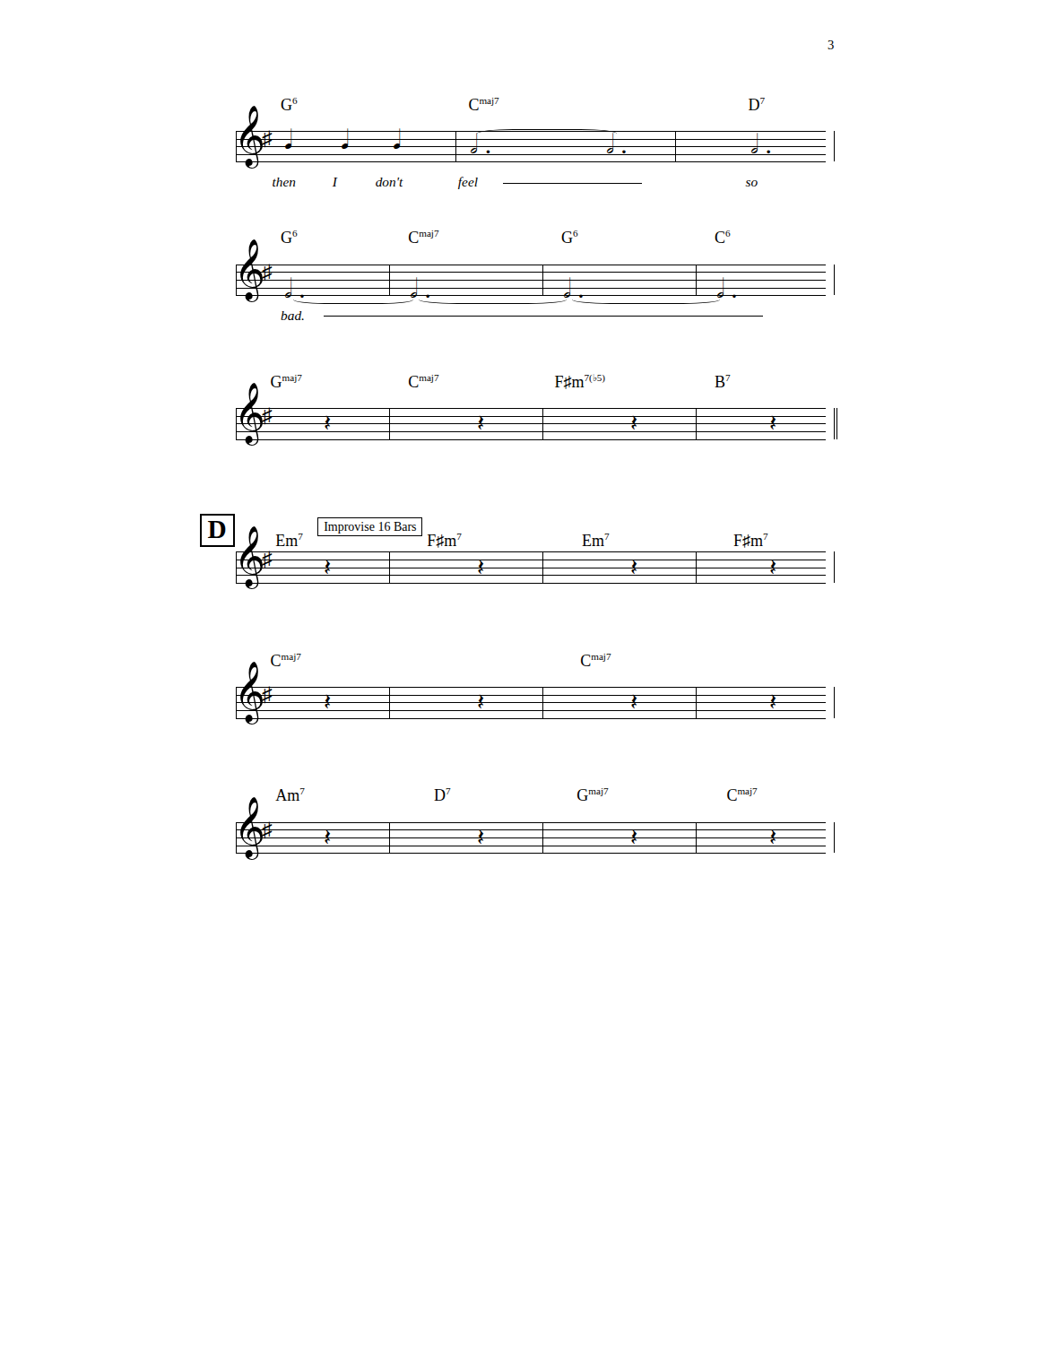3
𝄞
♯
G6
Cmaj7
D7
𝅘𝅥
𝅘𝅥
𝅘𝅥
𝅗𝅥 .
𝅗𝅥 .
𝅗𝅥 .
then
I
don't
feel
so
𝄞
♯
G6
Cmaj7
G6
C6
𝅗𝅥 .
𝅗𝅥 .
𝅗𝅥 .
𝅗𝅥 .
bad.
𝄞
♯
Gmaj7
Cmaj7
F♯m7(♭5)
B7
𝄽
𝄽
𝄽
𝄽
D
Improvise 16 Bars
𝄞
♯
Em7
F♯m7
Em7
F♯m7
𝄽
𝄽
𝄽
𝄽
𝄞
♯
Cmaj7
Cmaj7
𝄽
𝄽
𝄽
𝄽
𝄞
♯
Am7
D7
Gmaj7
Cmaj7
𝄽
𝄽
𝄽
𝄽